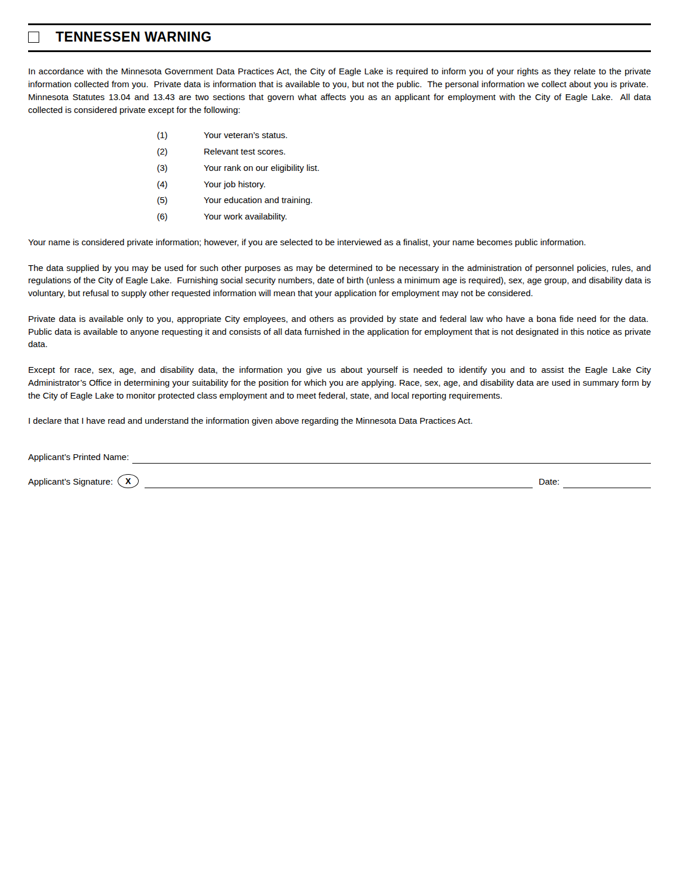TENNESSEN WARNING
In accordance with the Minnesota Government Data Practices Act, the City of Eagle Lake is required to inform you of your rights as they relate to the private information collected from you. Private data is information that is available to you, but not the public. The personal information we collect about you is private. Minnesota Statutes 13.04 and 13.43 are two sections that govern what affects you as an applicant for employment with the City of Eagle Lake. All data collected is considered private except for the following:
(1) Your veteran’s status.
(2) Relevant test scores.
(3) Your rank on our eligibility list.
(4) Your job history.
(5) Your education and training.
(6) Your work availability.
Your name is considered private information; however, if you are selected to be interviewed as a finalist, your name becomes public information.
The data supplied by you may be used for such other purposes as may be determined to be necessary in the administration of personnel policies, rules, and regulations of the City of Eagle Lake. Furnishing social security numbers, date of birth (unless a minimum age is required), sex, age group, and disability data is voluntary, but refusal to supply other requested information will mean that your application for employment may not be considered.
Private data is available only to you, appropriate City employees, and others as provided by state and federal law who have a bona fide need for the data. Public data is available to anyone requesting it and consists of all data furnished in the application for employment that is not designated in this notice as private data.
Except for race, sex, age, and disability data, the information you give us about yourself is needed to identify you and to assist the Eagle Lake City Administrator’s Office in determining your suitability for the position for which you are applying. Race, sex, age, and disability data are used in summary form by the City of Eagle Lake to monitor protected class employment and to meet federal, state, and local reporting requirements.
I declare that I have read and understand the information given above regarding the Minnesota Data Practices Act.
Applicant’s Printed Name:
Applicant’s Signature: X Date: